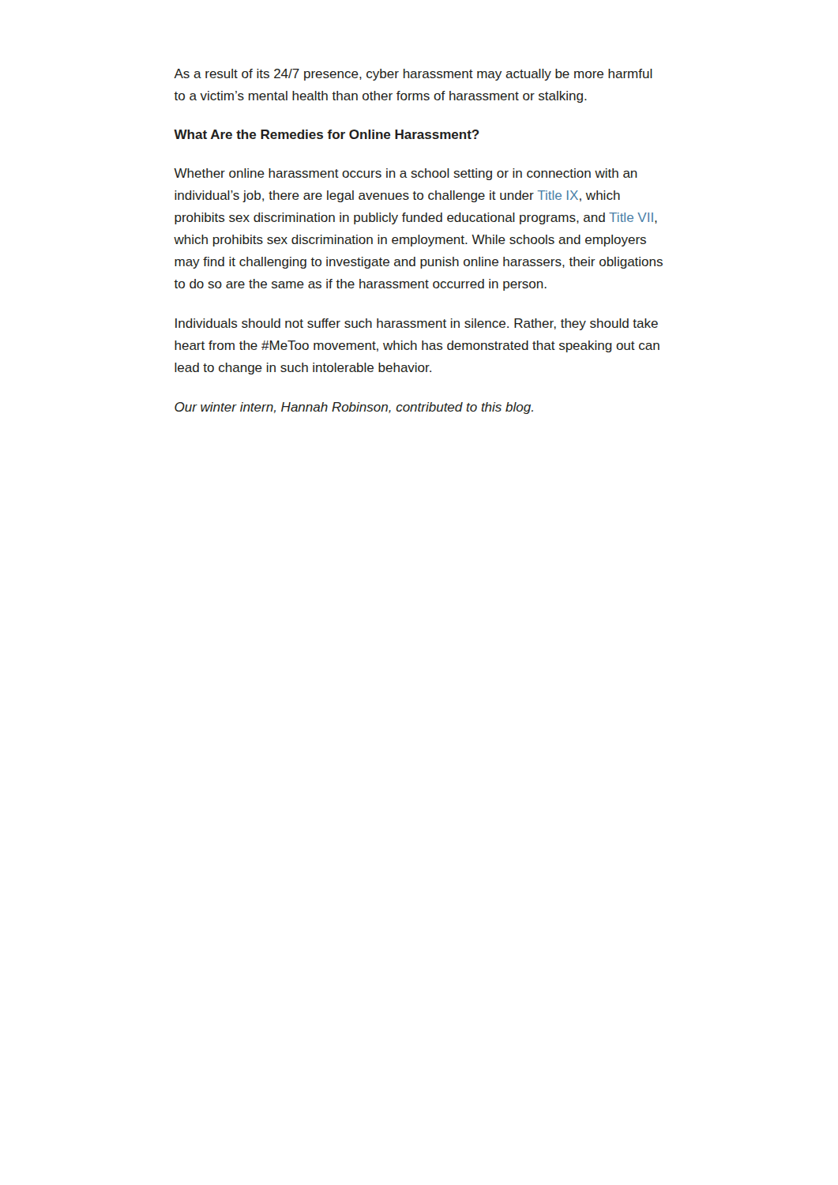As a result of its 24/7 presence, cyber harassment may actually be more harmful to a victim’s mental health than other forms of harassment or stalking.
What Are the Remedies for Online Harassment?
Whether online harassment occurs in a school setting or in connection with an individual’s job, there are legal avenues to challenge it under Title IX, which prohibits sex discrimination in publicly funded educational programs, and Title VII, which prohibits sex discrimination in employment. While schools and employers may find it challenging to investigate and punish online harassers, their obligations to do so are the same as if the harassment occurred in person.
Individuals should not suffer such harassment in silence. Rather, they should take heart from the #MeToo movement, which has demonstrated that speaking out can lead to change in such intolerable behavior.
Our winter intern, Hannah Robinson, contributed to this blog.